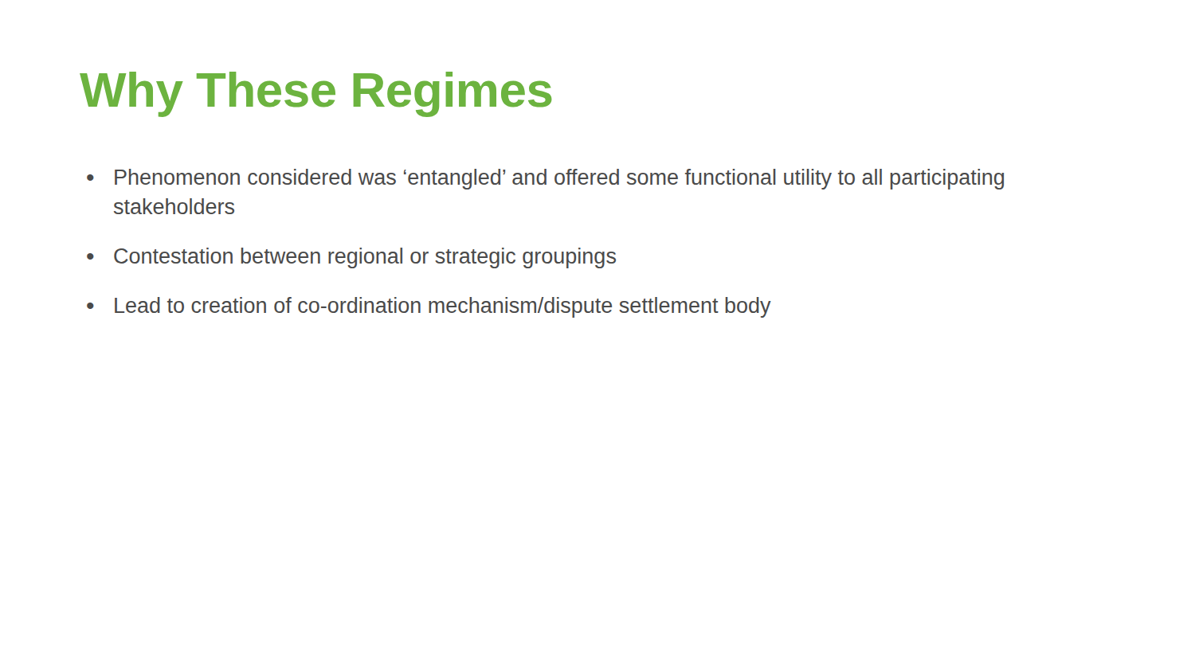Why These Regimes
Phenomenon considered was ‘entangled’ and offered some functional utility to all participating stakeholders
Contestation between regional or strategic groupings
Lead to creation of co-ordination mechanism/dispute settlement body